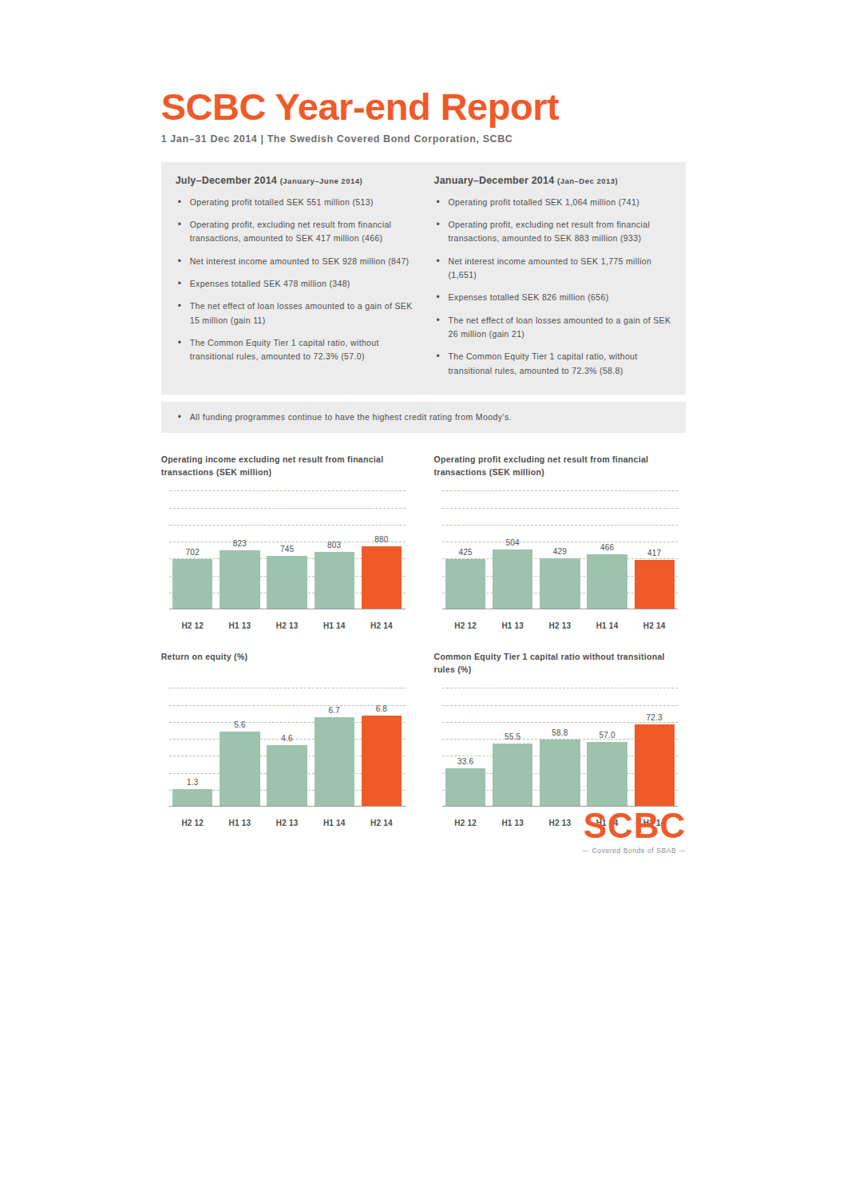SCBC Year-end Report
1 Jan–31 Dec 2014 | The Swedish Covered Bond Corporation, SCBC
July–December 2014 (January–June 2014)
Operating profit totalled SEK 551 million (513)
Operating profit, excluding net result from financial transactions, amounted to SEK 417 million (466)
Net interest income amounted to SEK 928 million (847)
Expenses totalled SEK 478 million (348)
The net effect of loan losses amounted to a gain of SEK 15 million (gain 11)
The Common Equity Tier 1 capital ratio, without transitional rules, amounted to 72.3% (57.0)
January–December 2014 (Jan–Dec 2013)
Operating profit totalled SEK 1,064 million (741)
Operating profit, excluding net result from financial transactions, amounted to SEK 883 million (933)
Net interest income amounted to SEK 1,775 million (1,651)
Expenses totalled SEK 826 million (656)
The net effect of loan losses amounted to a gain of SEK 26 million (gain 21)
The Common Equity Tier 1 capital ratio, without transitional rules, amounted to 72.3% (58.8)
All funding programmes continue to have the highest credit rating from Moody’s.
Operating income excluding net result from financial transactions (SEK million)
702
823
745
803
880
H2 12
H1 13
H2 13
H1 14
H2 14
Operating profit excluding net result from financial transactions (SEK million)
425
504
429
466
417
H2 12
H1 13
H2 13
H1 14
H2 14
Return on equity (%)
1.3
5.6
4.6
6.7
6.8
H2 12
H1 13
H2 13
H1 14
H2 14
Common Equity Tier 1 capital ratio without transitional rules (%)
33.6
55.5
58.8
57.0
72.3
H2 12
H1 13
H2 13
H1 14
H2 14
SCBC
— Covered Bonds of SBAB —